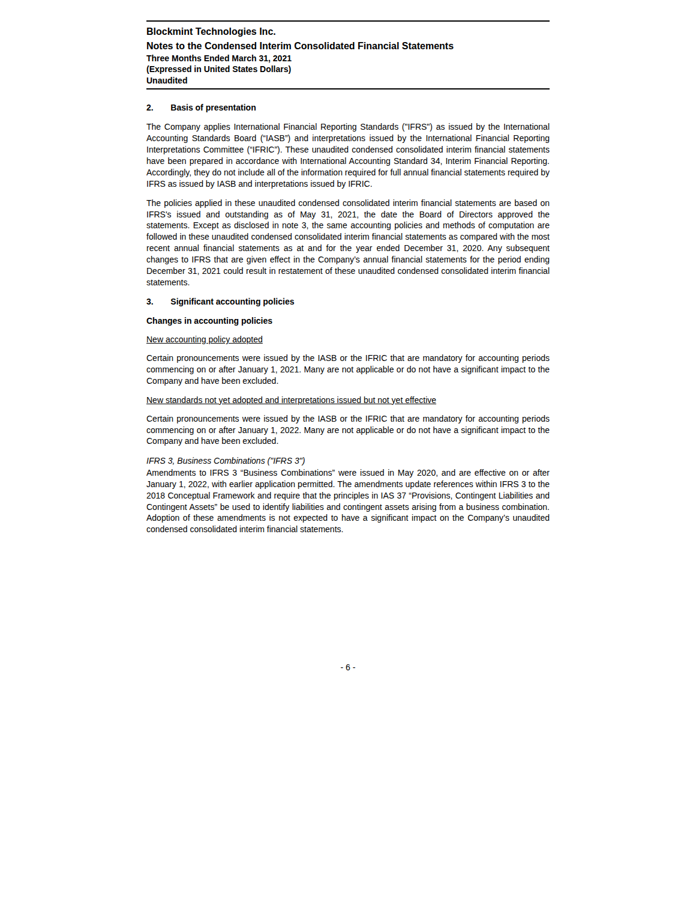Blockmint Technologies Inc.
Notes to the Condensed Interim Consolidated Financial Statements
Three Months Ended March 31, 2021
(Expressed in United States Dollars)
Unaudited
2. Basis of presentation
The Company applies International Financial Reporting Standards ("IFRS") as issued by the International Accounting Standards Board (“IASB”) and interpretations issued by the International Financial Reporting Interpretations Committee (“IFRIC”). These unaudited condensed consolidated interim financial statements have been prepared in accordance with International Accounting Standard 34, Interim Financial Reporting. Accordingly, they do not include all of the information required for full annual financial statements required by IFRS as issued by IASB and interpretations issued by IFRIC.
The policies applied in these unaudited condensed consolidated interim financial statements are based on IFRS's issued and outstanding as of May 31, 2021, the date the Board of Directors approved the statements. Except as disclosed in note 3, the same accounting policies and methods of computation are followed in these unaudited condensed consolidated interim financial statements as compared with the most recent annual financial statements as at and for the year ended December 31, 2020. Any subsequent changes to IFRS that are given effect in the Company’s annual financial statements for the period ending December 31, 2021 could result in restatement of these unaudited condensed consolidated interim financial statements.
3. Significant accounting policies
Changes in accounting policies
New accounting policy adopted
Certain pronouncements were issued by the IASB or the IFRIC that are mandatory for accounting periods commencing on or after January 1, 2021. Many are not applicable or do not have a significant impact to the Company and have been excluded.
New standards not yet adopted and interpretations issued but not yet effective
Certain pronouncements were issued by the IASB or the IFRIC that are mandatory for accounting periods commencing on or after January 1, 2022. Many are not applicable or do not have a significant impact to the Company and have been excluded.
IFRS 3, Business Combinations ("IFRS 3")
Amendments to IFRS 3 “Business Combinations” were issued in May 2020, and are effective on or after January 1, 2022, with earlier application permitted. The amendments update references within IFRS 3 to the 2018 Conceptual Framework and require that the principles in IAS 37 “Provisions, Contingent Liabilities and Contingent Assets” be used to identify liabilities and contingent assets arising from a business combination. Adoption of these amendments is not expected to have a significant impact on the Company’s unaudited condensed consolidated interim financial statements.
- 6 -